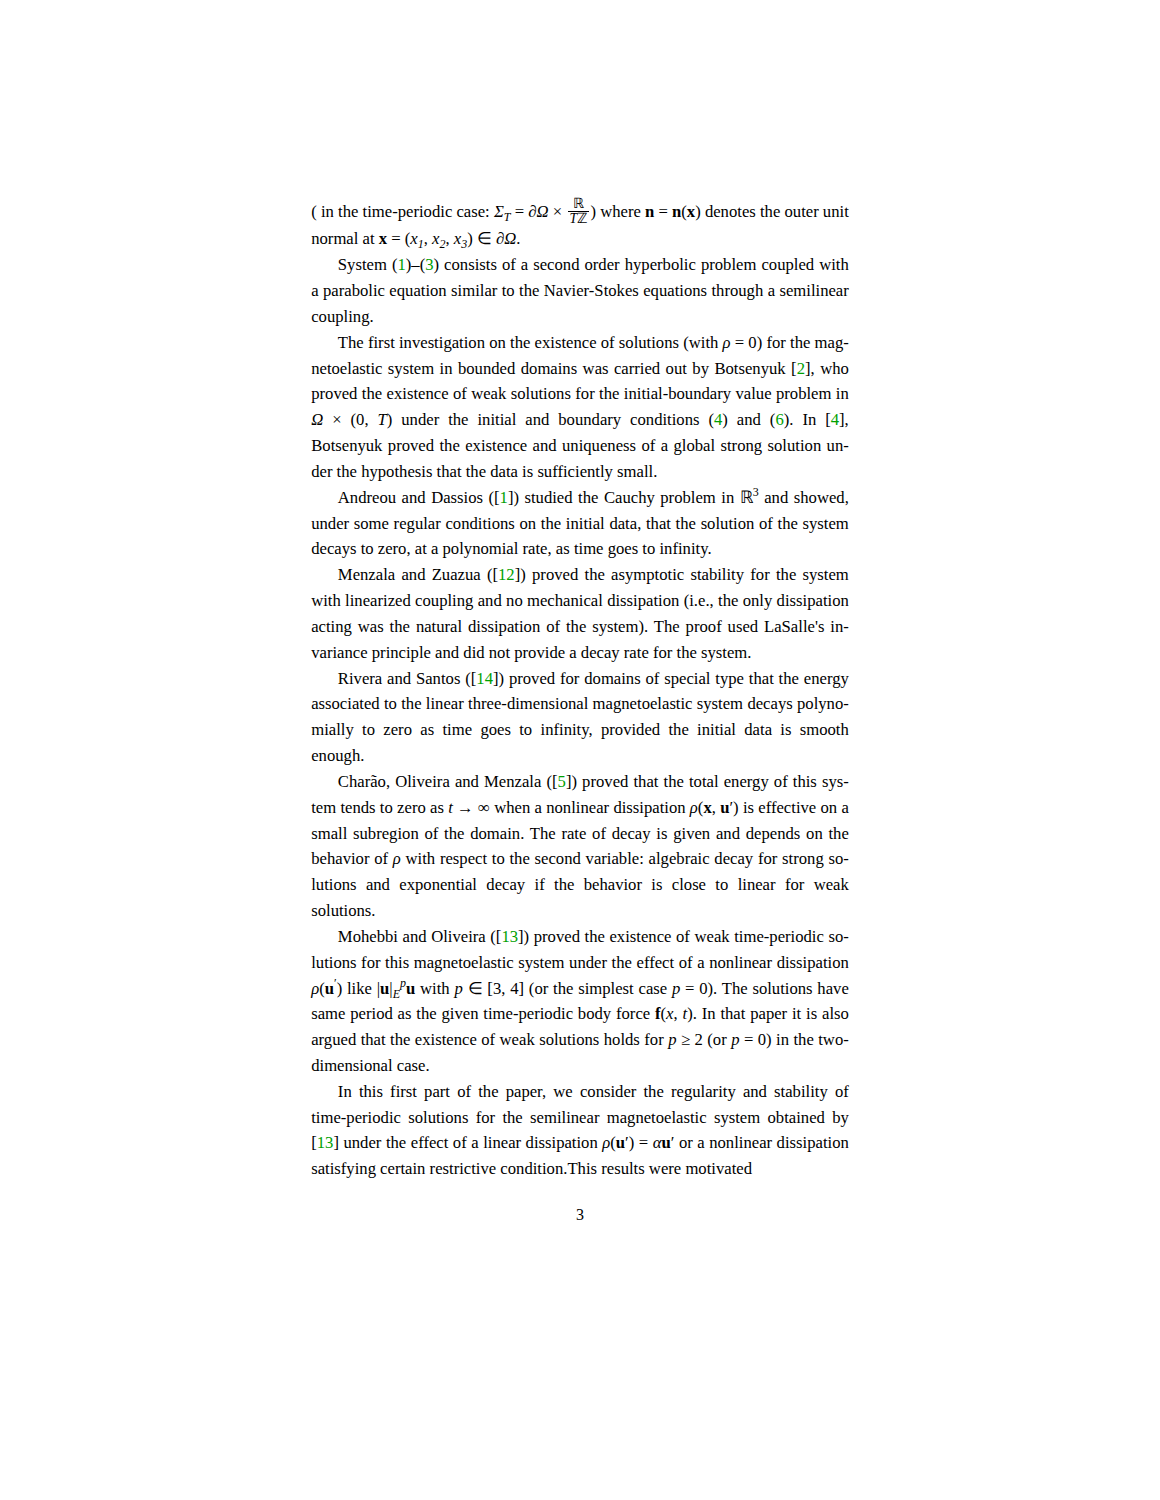( in the time-periodic case: ΣT = ∂Ω × ℝTℤ) where n = n(x) denotes the outer unit normal at x = (x1, x2, x3) ∈ ∂Ω.
System (1)–(3) consists of a second order hyperbolic problem coupled with a parabolic equation similar to the Navier-Stokes equations through a semilinear coupling.
The first investigation on the existence of solutions (with ρ = 0) for the magnetoelastic system in bounded domains was carried out by Botsenyuk [2], who proved the existence of weak solutions for the initial-boundary value problem in Ω × (0, T) under the initial and boundary conditions (4) and (6). In [4], Botsenyuk proved the existence and uniqueness of a global strong solution under the hypothesis that the data is sufficiently small.
Andreou and Dassios ([1]) studied the Cauchy problem in ℝ3 and showed, under some regular conditions on the initial data, that the solution of the system decays to zero, at a polynomial rate, as time goes to infinity.
Menzala and Zuazua ([12]) proved the asymptotic stability for the system with linearized coupling and no mechanical dissipation (i.e., the only dissipation acting was the natural dissipation of the system). The proof used LaSalle's invariance principle and did not provide a decay rate for the system.
Rivera and Santos ([14]) proved for domains of special type that the energy associated to the linear three-dimensional magnetoelastic system decays polynomially to zero as time goes to infinity, provided the initial data is smooth enough.
Charão, Oliveira and Menzala ([5]) proved that the total energy of this system tends to zero as t → ∞ when a nonlinear dissipation ρ(x, u′) is effective on a small subregion of the domain. The rate of decay is given and depends on the behavior of ρ with respect to the second variable: algebraic decay for strong solutions and exponential decay if the behavior is close to linear for weak solutions.
Mohebbi and Oliveira ([13]) proved the existence of weak time-periodic solutions for this magnetoelastic system under the effect of a nonlinear dissipation ρ(u′) like |u|Epu with p ∈ [3, 4] (or the simplest case p = 0). The solutions have same period as the given time-periodic body force f(x, t). In that paper it is also argued that the existence of weak solutions holds for p ≥ 2 (or p = 0) in the two-dimensional case.
In this first part of the paper, we consider the regularity and stability of time-periodic solutions for the semilinear magnetoelastic system obtained by [13] under the effect of a linear dissipation ρ(u′) = αu′ or a nonlinear dissipation satisfying certain restrictive condition.This results were motivated
3